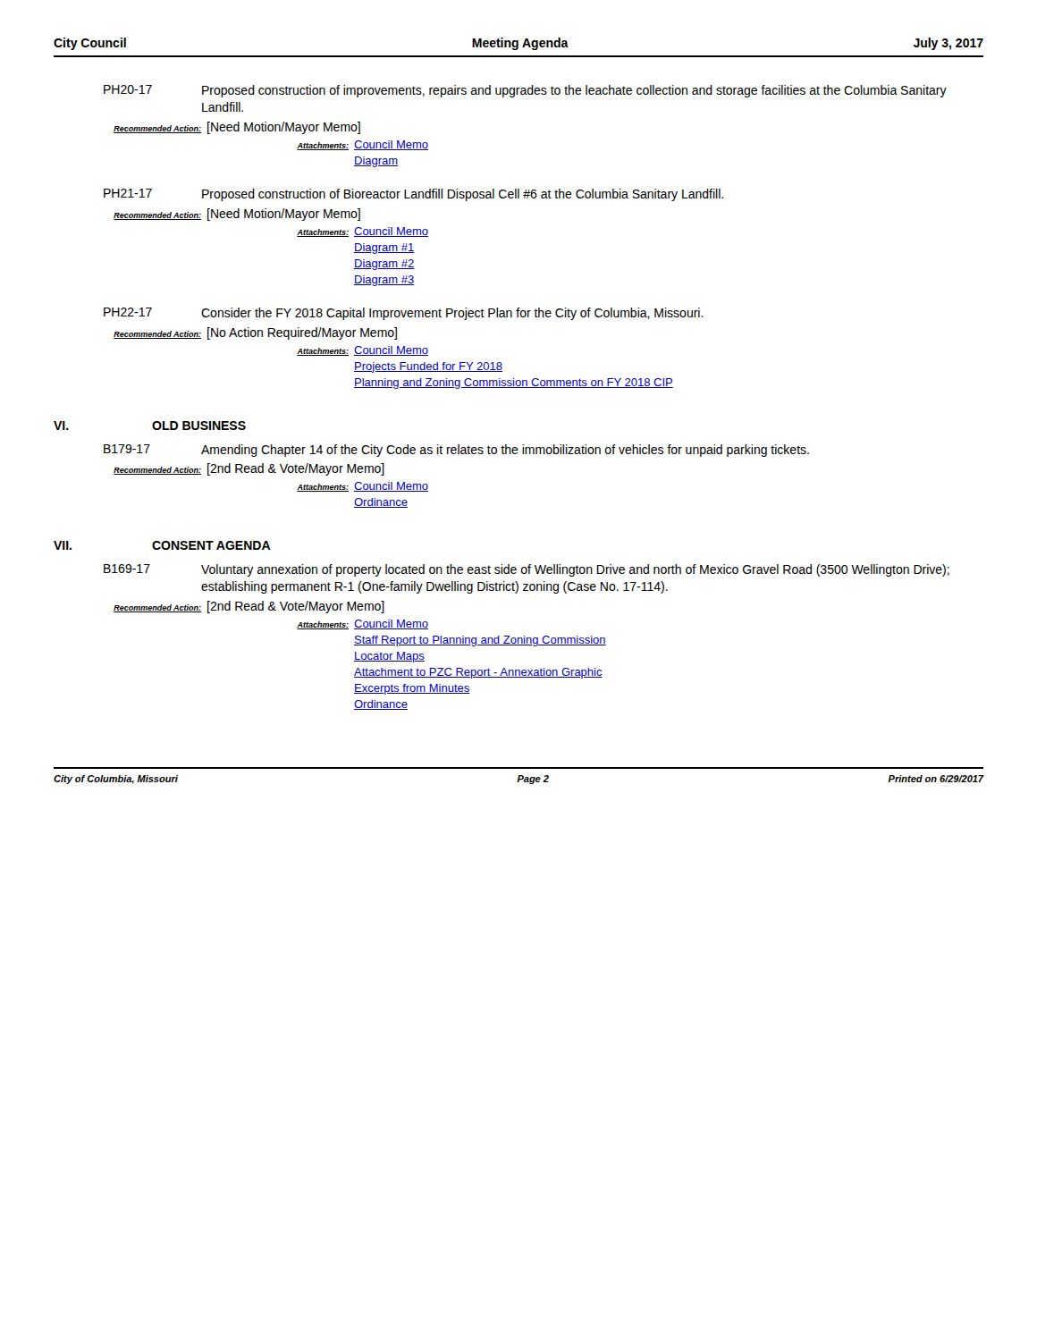City Council
Meeting Agenda
July 3, 2017
PH20-17
Proposed construction of improvements, repairs and upgrades to the leachate collection and storage facilities at the Columbia Sanitary Landfill.
Recommended Action:
[Need Motion/Mayor Memo]
Attachments:
Council Memo Diagram
PH21-17
Proposed construction of Bioreactor Landfill Disposal Cell #6 at the Columbia Sanitary Landfill.
Recommended Action:
[Need Motion/Mayor Memo]
Attachments:
Council Memo Diagram #1 Diagram #2 Diagram #3
PH22-17
Consider the FY 2018 Capital Improvement Project Plan for the City of Columbia, Missouri.
Recommended Action:
[No Action Required/Mayor Memo]
Attachments:
Council Memo Projects Funded for FY 2018 Planning and Zoning Commission Comments on FY 2018 CIP
VI.
OLD BUSINESS
B179-17
Amending Chapter 14 of the City Code as it relates to the immobilization of vehicles for unpaid parking tickets.
Recommended Action:
[2nd Read & Vote/Mayor Memo]
Attachments:
Council Memo Ordinance
VII.
CONSENT AGENDA
B169-17
Voluntary annexation of property located on the east side of Wellington Drive and north of Mexico Gravel Road (3500 Wellington Drive); establishing permanent R-1 (One-family Dwelling District) zoning (Case No. 17-114).
Recommended Action:
[2nd Read & Vote/Mayor Memo]
Attachments:
Council Memo Staff Report to Planning and Zoning Commission Locator Maps Attachment to PZC Report - Annexation Graphic Excerpts from Minutes Ordinance
City of Columbia, Missouri
Page 2
Printed on 6/29/2017